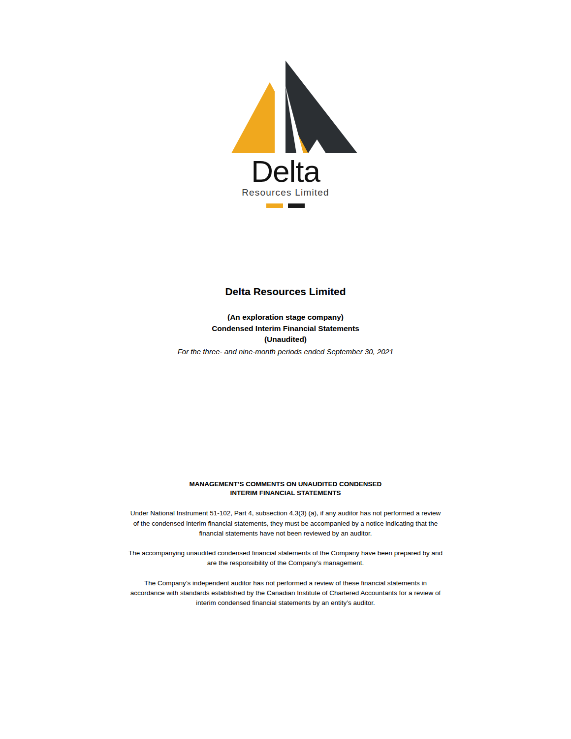Delta
Resources Limited
Delta Resources Limited
(An exploration stage company)
Condensed Interim Financial Statements
(Unaudited)
For the three- and nine-month periods ended September 30, 2021
MANAGEMENT’S COMMENTS ON UNAUDITED CONDENSED
INTERIM FINANCIAL STATEMENTS
Under National Instrument 51-102, Part 4, subsection 4.3(3) (a), if any auditor has not performed a review of the condensed interim financial statements, they must be accompanied by a notice indicating that the financial statements have not been reviewed by an auditor.
The accompanying unaudited condensed financial statements of the Company have been prepared by and are the responsibility of the Company’s management.
The Company’s independent auditor has not performed a review of these financial statements in accordance with standards established by the Canadian Institute of Chartered Accountants for a review of interim condensed financial statements by an entity’s auditor.